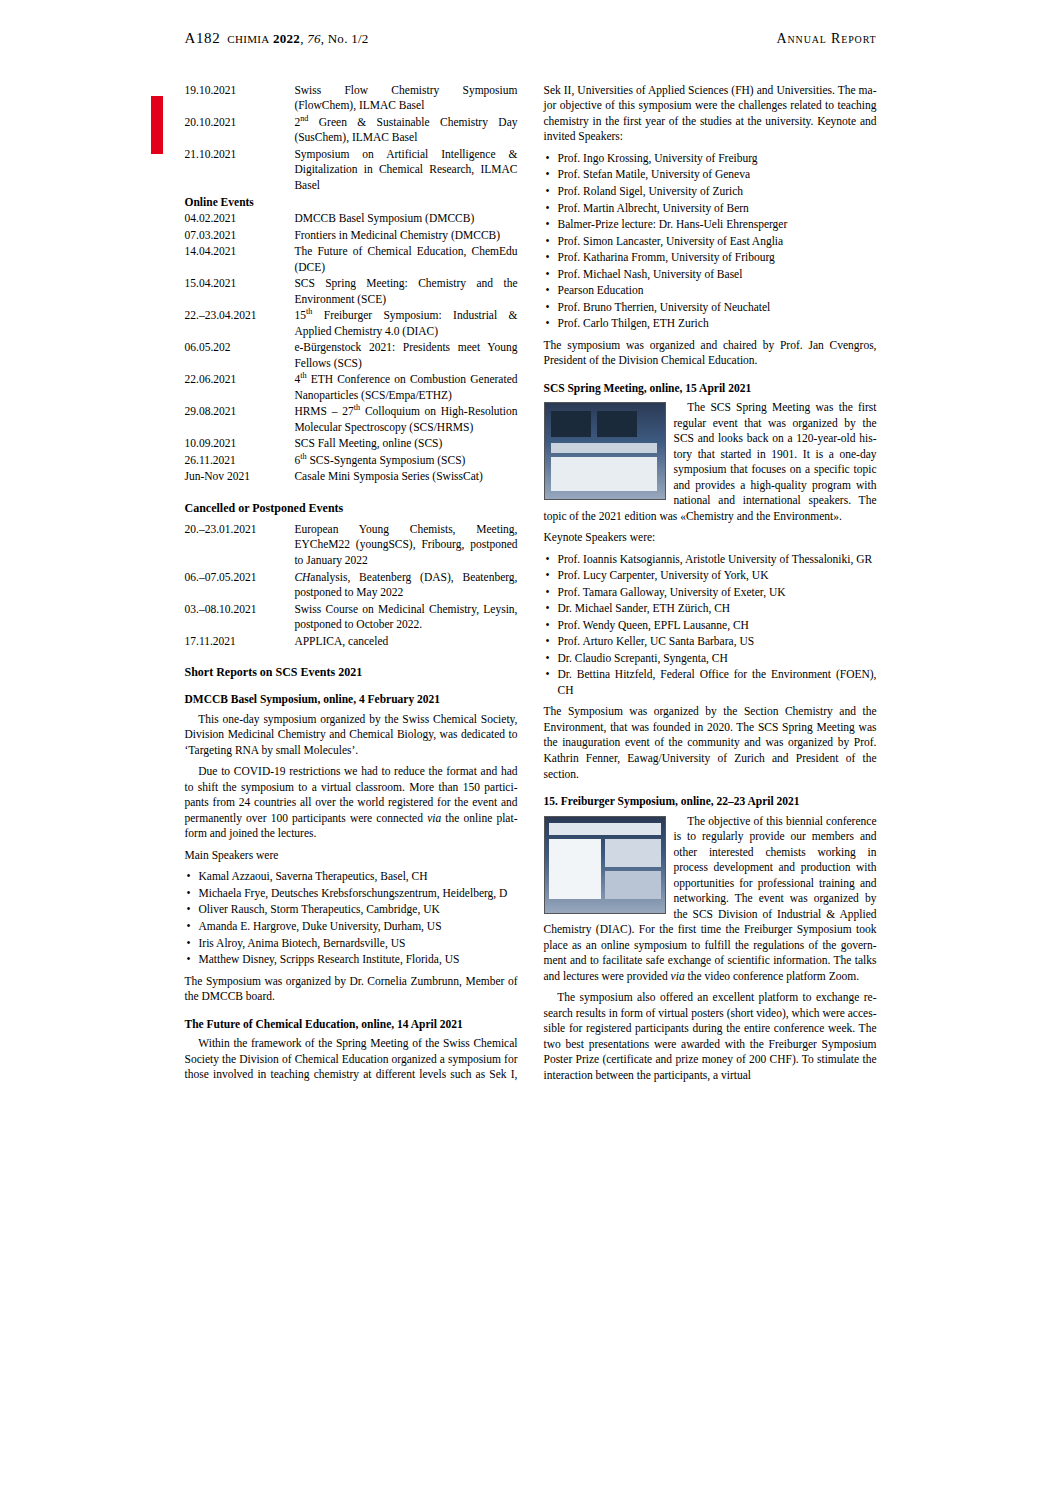A182 CHIMIA 2022, 76, No. 1/2
Annual Report
| 19.10.2021 | Swiss Flow Chemistry Symposium (FlowChem), ILMAC Basel |
| 20.10.2021 | 2 nd Green & Sustainable Chemistry Day (SusChem), ILMAC Basel |
| 21.10.2021 | Symposium on Artificial Intelligence & Digitalization in Chemical Research, ILMAC Basel |
| Online Events | |
| 04.02.2021 | DMCCB Basel Symposium (DMCCB) |
| 07.03.2021 | Frontiers in Medicinal Chemistry (DMCCB) |
| 14.04.2021 | The Future of Chemical Education, ChemEdu (DCE) |
| 15.04.2021 | SCS Spring Meeting: Chemistry and the Environment (SCE) |
| 22.–23.04.2021 | 15 th Freiburger Symposium: Industrial & Applied Chemistry 4.0 (DIAC) |
| 06.05.202 | e-Bürgenstock 2021: Presidents meet Young Fellows (SCS) |
| 22.06.2021 | 4 th ETH Conference on Combustion Generated Nanoparticles (SCS/Empa/ETHZ) |
| 29.08.2021 | HRMS – 27 th Colloquium on High-Resolution Molecular Spectroscopy (SCS/HRMS) |
| 10.09.2021 | SCS Fall Meeting, online (SCS) |
| 26.11.2021 | 6 th SCS-Syngenta Symposium (SCS) |
| Jun-Nov 2021 | Casale Mini Symposia Series (SwissCat) |
Cancelled or Postponed Events
| 20.–23.01.2021 | European Young Chemists, Meeting, EYCheM22 (youngSCS), Fribourg, postponed to January 2022 |
| 06.–07.05.2021 | CH analysis, Beatenberg (DAS), Beatenberg, postponed to May 2022 |
| 03.–08.10.2021 | Swiss Course on Medicinal Chemistry, Leysin, postponed to October 2022. |
| 17.11.2021 | APPLICA, canceled |
Short Reports on SCS Events 2021
DMCCB Basel Symposium, online, 4 February 2021
This one-day symposium organized by the Swiss Chemical Society, Division Medicinal Chemistry and Chemical Biology, was dedicated to ‘Targeting RNA by small Molecules’.
Due to COVID-19 restrictions we had to reduce the format and had to shift the symposium to a virtual classroom. More than 150 participants from 24 countries all over the world registered for the event and permanently over 100 participants were connected via the online platform and joined the lectures.
Main Speakers were
Kamal Azzaoui, Saverna Therapeutics, Basel, CH
Michaela Frye, Deutsches Krebsforschungszentrum, Heidelberg, D
Oliver Rausch, Storm Therapeutics, Cambridge, UK
Amanda E. Hargrove, Duke University, Durham, US
Iris Alroy, Anima Biotech, Bernardsville, US
Matthew Disney, Scripps Research Institute, Florida, US
The Symposium was organized by Dr. Cornelia Zumbrunn, Member of the DMCCB board.
The Future of Chemical Education, online, 14 April 2021
Within the framework of the Spring Meeting of the Swiss Chemical Society the Division of Chemical Education organized a symposium for those involved in teaching chemistry at different levels such as Sek I, Sek II, Universities of Applied Sciences (FH) and Universities. The major objective of this symposium were the challenges related to teaching chemistry in the first year of the studies at the university. Keynote and invited Speakers:
Prof. Ingo Krossing, University of Freiburg
Prof. Stefan Matile, University of Geneva
Prof. Roland Sigel, University of Zurich
Prof. Martin Albrecht, University of Bern
Balmer-Prize lecture: Dr. Hans-Ueli Ehrensperger
Prof. Simon Lancaster, University of East Anglia
Prof. Katharina Fromm, University of Fribourg
Prof. Michael Nash, University of Basel
Pearson Education
Prof. Bruno Therrien, University of Neuchatel
Prof. Carlo Thilgen, ETH Zurich
The symposium was organized and chaired by Prof. Jan Cvengros, President of the Division Chemical Education.
SCS Spring Meeting, online, 15 April 2021
The SCS Spring Meeting was the first regular event that was organized by the SCS and looks back on a 120-year-old history that started in 1901. It is a one-day symposium that focuses on a specific topic and provides a high-quality program with national and international speakers. The topic of the 2021 edition was «Chemistry and the Environment».
Keynote Speakers were:
Prof. Ioannis Katsogiannis, Aristotle University of Thessaloniki, GR
Prof. Lucy Carpenter, University of York, UK
Prof. Tamara Galloway, University of Exeter, UK
Dr. Michael Sander, ETH Zürich, CH
Prof. Wendy Queen, EPFL Lausanne, CH
Prof. Arturo Keller, UC Santa Barbara, US
Dr. Claudio Screpanti, Syngenta, CH
Dr. Bettina Hitzfeld, Federal Office for the Environment (FOEN), CH
The Symposium was organized by the Section Chemistry and the Environment, that was founded in 2020. The SCS Spring Meeting was the inauguration event of the community and was organized by Prof. Kathrin Fenner, Eawag/University of Zurich and President of the section.
15. Freiburger Symposium, online, 22–23 April 2021
The objective of this biennial conference is to regularly provide our members and other interested chemists working in process development and production with opportunities for professional training and networking. The event was organized by the SCS Division of Industrial & Applied Chemistry (DIAC). For the first time the Freiburger Symposium took place as an online symposium to fulfill the regulations of the government and to facilitate safe exchange of scientific information. The talks and lectures were provided via the video conference platform Zoom.
The symposium also offered an excellent platform to exchange research results in form of virtual posters (short video), which were accessible for registered participants during the entire conference week. The two best presentations were awarded with the Freiburger Symposium Poster Prize (certificate and prize money of 200 CHF). To stimulate the interaction between the participants, a virtual